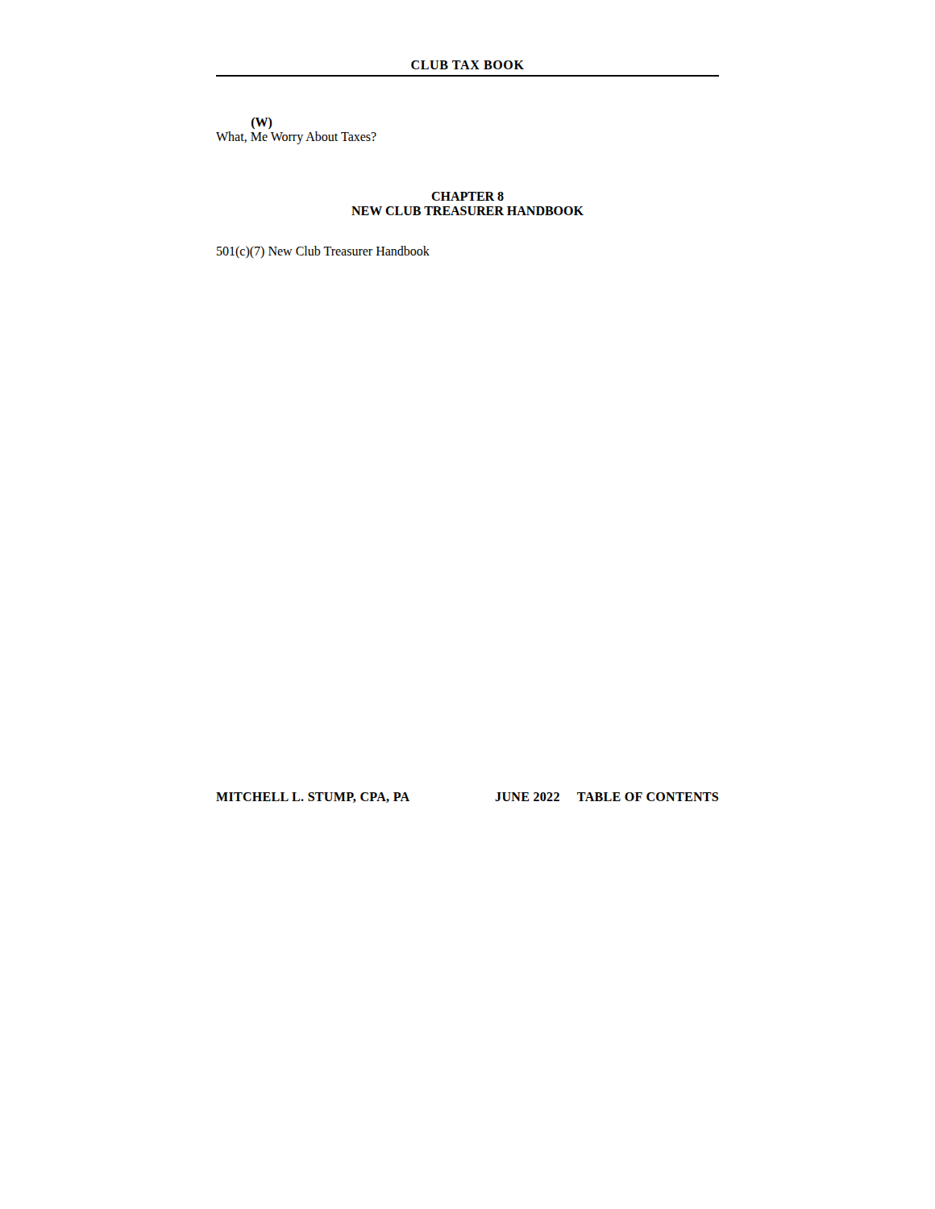CLUB TAX BOOK
(W)
What, Me Worry About Taxes?
CHAPTER 8
NEW CLUB TREASURER HANDBOOK
501(c)(7) New Club Treasurer Handbook
MITCHELL L. STUMP, CPA, PA
JUNE 2022
TABLE OF CONTENTS